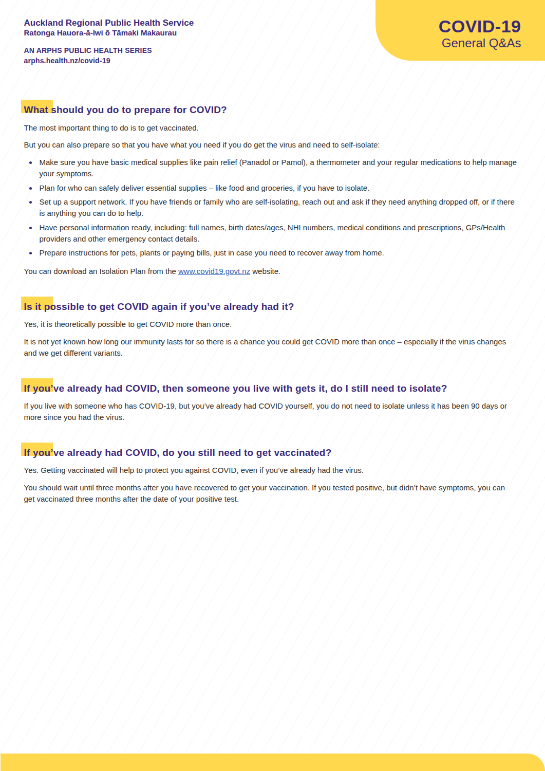Auckland Regional Public Health Service Ratonga Hauora-ā-Iwi ō Tāmaki Makaurau
AN ARPHS PUBLIC HEALTH SERIES arphs.health.nz/covid-19
COVID-19
General Q&As
What should you do to prepare for COVID?
The most important thing to do is to get vaccinated.
But you can also prepare so that you have what you need if you do get the virus and need to self-isolate:
Make sure you have basic medical supplies like pain relief (Panadol or Pamol), a thermometer and your regular medications to help manage your symptoms.
Plan for who can safely deliver essential supplies – like food and groceries, if you have to isolate.
Set up a support network. If you have friends or family who are self-isolating, reach out and ask if they need anything dropped off, or if there is anything you can do to help.
Have personal information ready, including: full names, birth dates/ages, NHI numbers, medical conditions and prescriptions, GPs/Health providers and other emergency contact details.
Prepare instructions for pets, plants or paying bills, just in case you need to recover away from home.
You can download an Isolation Plan from the www.covid19.govt.nz website.
Is it possible to get COVID again if you’ve already had it?
Yes, it is theoretically possible to get COVID more than once.
It is not yet known how long our immunity lasts for so there is a chance you could get COVID more than once – especially if the virus changes and we get different variants.
If you’ve already had COVID, then someone you live with gets it, do I still need to isolate?
If you live with someone who has COVID-19, but you’ve already had COVID yourself, you do not need to isolate unless it has been 90 days or more since you had the virus.
If you’ve already had COVID, do you still need to get vaccinated?
Yes. Getting vaccinated will help to protect you against COVID, even if you’ve already had the virus.
You should wait until three months after you have recovered to get your vaccination. If you tested positive, but didn’t have symptoms, you can get vaccinated three months after the date of your positive test.